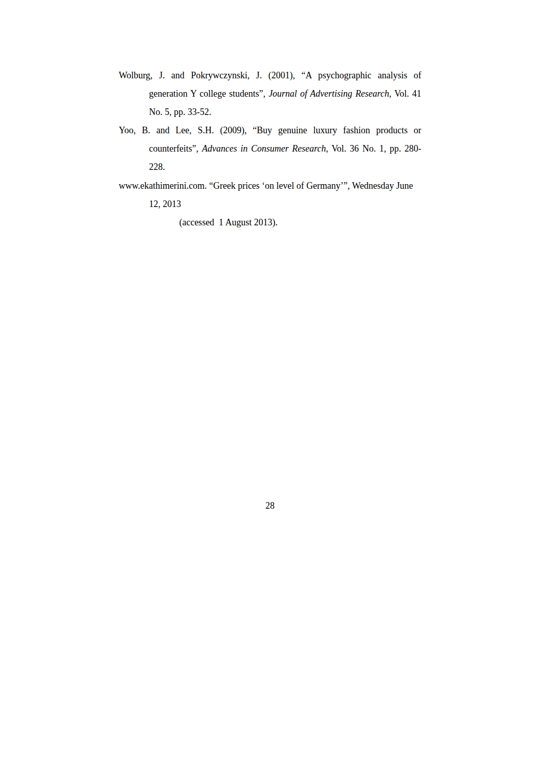Wolburg, J. and Pokrywczynski, J. (2001), “A psychographic analysis of generation Y college students”, Journal of Advertising Research, Vol. 41 No. 5, pp. 33-52.
Yoo, B. and Lee, S.H. (2009), “Buy genuine luxury fashion products or counterfeits”, Advances in Consumer Research, Vol. 36 No. 1, pp. 280-228.
www.ekathimerini.com. “Greek prices ‘on level of Germany’”, Wednesday June 12, 2013 (accessed 1 August 2013).
28